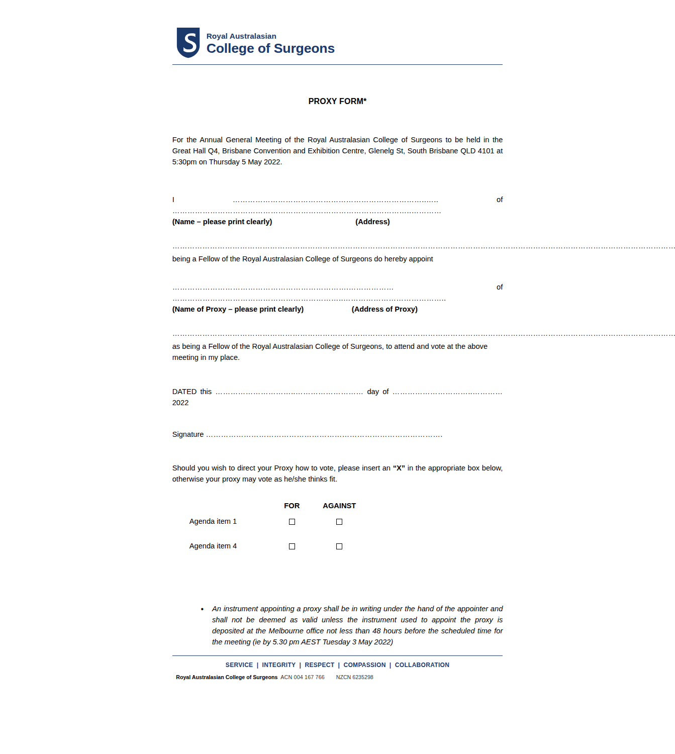Royal Australasian
College of Surgeons
PROXY FORM*
For the Annual General Meeting of the Royal Australasian College of Surgeons to be held in the Great Hall Q4, Brisbane Convention and Exhibition Centre, Glenelg St, South Brisbane QLD 4101 at 5:30pm on Thursday 5 May 2022.
I …………………………………………………………………..….. of …………………………………………………………………………………..…………
(Name – please print clearly)
(Address)
…………………………………………………………………………………………………………………………………………………………………………………………
being a Fellow of the Royal Australasian College of Surgeons do hereby appoint
…………………………………………………………….……………… of …………………………………………………………..…………………………………..
(Name of Proxy – please print clearly)
(Address of Proxy)
…………………………………………………………………………………………………………………………………………………………………………………………
as being a Fellow of the Royal Australasian College of Surgeons, to attend and vote at the above meeting in my place.
DATED this …………………………..……………………… day of …………………………..………… 2022
Signature ………………………………………………………………………………….
Should you wish to direct your Proxy how to vote, please insert an “X” in the appropriate box below, otherwise your proxy may vote as he/she thinks fit.
| | FOR | AGAINST |
| --- | --- | --- |
| Agenda item 1 | | |
| Agenda item 4 | | |
An instrument appointing a proxy shall be in writing under the hand of the appointer and shall not be deemed as valid unless the instrument used to appoint the proxy is deposited at the Melbourne office not less than 48 hours before the scheduled time for the meeting (ie by 5.30 pm AEST Tuesday 3 May 2022)
SERVICE | INTEGRITY | RESPECT | COMPASSION | COLLABORATION
Royal Australasian College of Surgeons ACN 004 167 766 NZCN 6235298